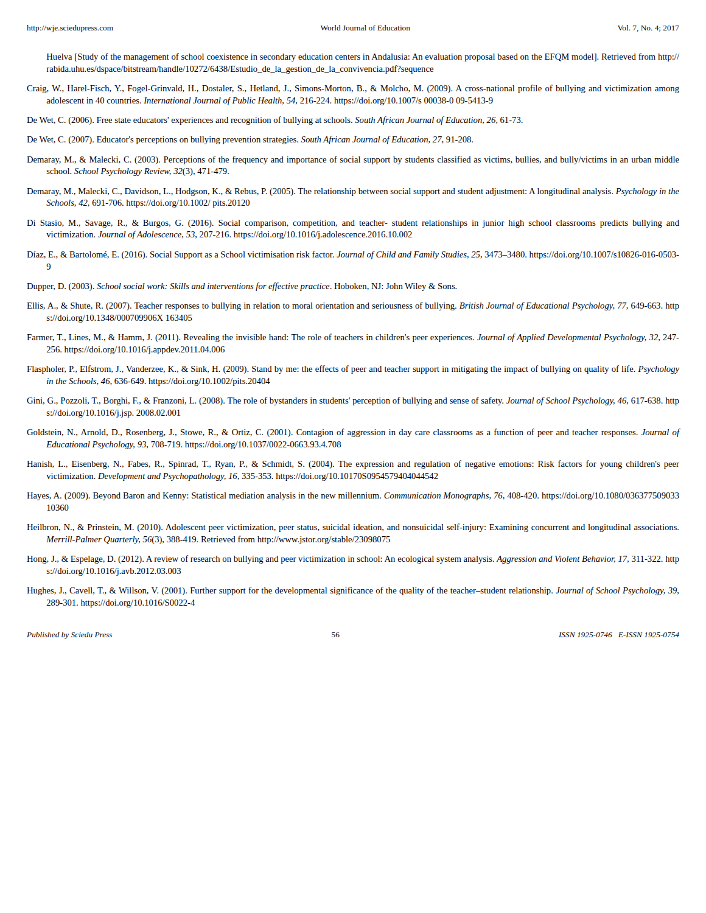http://wje.sciedupress.com World Journal of Education Vol. 7, No. 4; 2017
Huelva [Study of the management of school coexistence in secondary education centers in Andalusia: An evaluation proposal based on the EFQM model]. Retrieved from http://rabida.uhu.es/dspace/bitstream/handle/10272/6438/Estudio_de_la_gestion_de_la_convivencia.pdf?sequence
Craig, W., Harel-Fisch, Y., Fogel-Grinvald, H., Dostaler, S., Hetland, J., Simons-Morton, B., & Molcho, M. (2009). A cross-national profile of bullying and victimization among adolescent in 40 countries. International Journal of Public Health, 54, 216-224. https://doi.org/10.1007/s 00038-0 09-5413-9
De Wet, C. (2006). Free state educators' experiences and recognition of bullying at schools. South African Journal of Education, 26, 61-73.
De Wet, C. (2007). Educator's perceptions on bullying prevention strategies. South African Journal of Education, 27, 91-208.
Demaray, M., & Malecki, C. (2003). Perceptions of the frequency and importance of social support by students classified as victims, bullies, and bully/victims in an urban middle school. School Psychology Review, 32(3), 471-479.
Demaray, M., Malecki, C., Davidson, L., Hodgson, K., & Rebus, P. (2005). The relationship between social support and student adjustment: A longitudinal analysis. Psychology in the Schools, 42, 691-706. https://doi.org/10.1002/ pits.20120
Di Stasio, M., Savage, R., & Burgos, G. (2016). Social comparison, competition, and teacher- student relationships in junior high school classrooms predicts bullying and victimization. Journal of Adolescence, 53, 207-216. https://doi.org/10.1016/j.adolescence.2016.10.002
Díaz, E., & Bartolomé, E. (2016). Social Support as a School victimisation risk factor. Journal of Child and Family Studies, 25, 3473–3480. https://doi.org/10.1007/s10826-016-0503-9
Dupper, D. (2003). School social work: Skills and interventions for effective practice. Hoboken, NJ: John Wiley & Sons.
Ellis, A., & Shute, R. (2007). Teacher responses to bullying in relation to moral orientation and seriousness of bullying. British Journal of Educational Psychology, 77, 649-663. https://doi.org/10.1348/000709906X 163405
Farmer, T., Lines, M., & Hamm, J. (2011). Revealing the invisible hand: The role of teachers in children's peer experiences. Journal of Applied Developmental Psychology, 32, 247-256. https://doi.org/10.1016/j.appdev.2011.04.006
Flaspholer, P., Elfstrom, J., Vanderzee, K., & Sink, H. (2009). Stand by me: the effects of peer and teacher support in mitigating the impact of bullying on quality of life. Psychology in the Schools, 46, 636-649. https://doi.org/10.1002/pits.20404
Gini, G., Pozzoli, T., Borghi, F., & Franzoni, L. (2008). The role of bystanders in students' perception of bullying and sense of safety. Journal of School Psychology, 46, 617-638. https://doi.org/10.1016/j.jsp. 2008.02.001
Goldstein, N., Arnold, D., Rosenberg, J., Stowe, R., & Ortiz, C. (2001). Contagion of aggression in day care classrooms as a function of peer and teacher responses. Journal of Educational Psychology, 93, 708-719. https://doi.org/10.1037/0022-0663.93.4.708
Hanish, L., Eisenberg, N., Fabes, R., Spinrad, T., Ryan, P., & Schmidt, S. (2004). The expression and regulation of negative emotions: Risk factors for young children's peer victimization. Development and Psychopathology, 16, 335-353. https://doi.org/10.10170S0954579404044542
Hayes, A. (2009). Beyond Baron and Kenny: Statistical mediation analysis in the new millennium. Communication Monographs, 76, 408-420. https://doi.org/10.1080/03637750903310360
Heilbron, N., & Prinstein, M. (2010). Adolescent peer victimization, peer status, suicidal ideation, and nonsuicidal self-injury: Examining concurrent and longitudinal associations. Merrill-Palmer Quarterly, 56(3), 388-419. Retrieved from http://www.jstor.org/stable/23098075
Hong, J., & Espelage, D. (2012). A review of research on bullying and peer victimization in school: An ecological system analysis. Aggression and Violent Behavior, 17, 311-322. https://doi.org/10.1016/j.avb.2012.03.003
Hughes, J., Cavell, T., & Willson, V. (2001). Further support for the developmental significance of the quality of the teacher–student relationship. Journal of School Psychology, 39, 289-301. https://doi.org/10.1016/S0022-4
Published by Sciedu Press 56 ISSN 1925-0746 E-ISSN 1925-0754